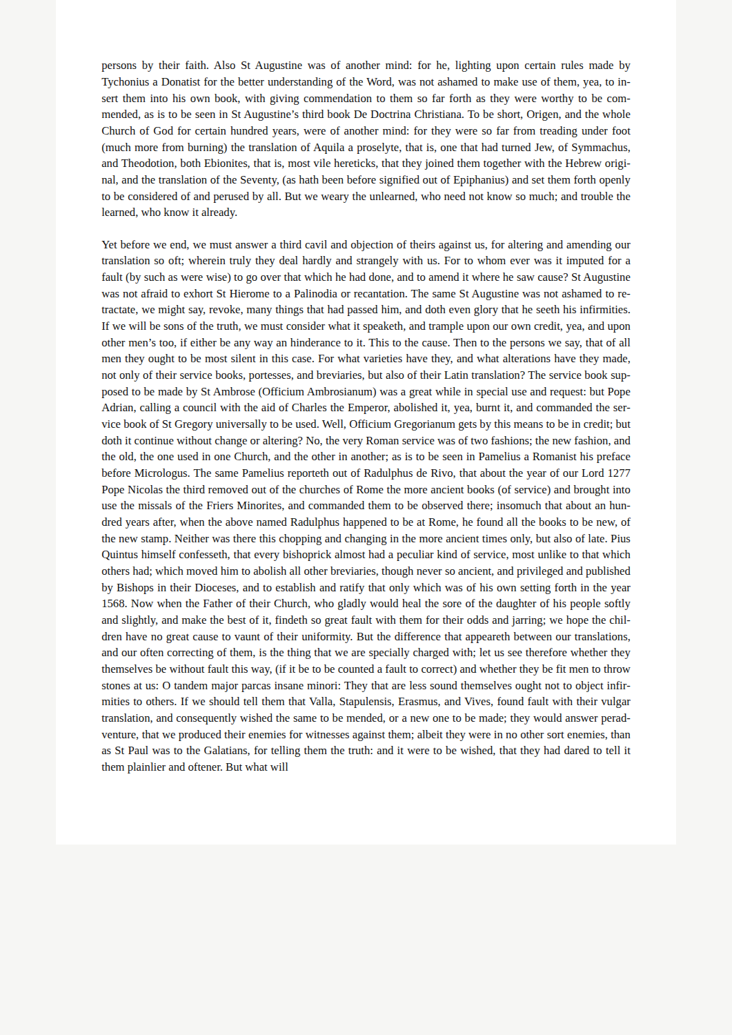persons by their faith. Also St Augustine was of another mind: for he, lighting upon certain rules made by Tychonius a Donatist for the better understanding of the Word, was not ashamed to make use of them, yea, to insert them into his own book, with giving commendation to them so far forth as they were worthy to be commended, as is to be seen in St Augustine’s third book De Doctrina Christiana. To be short, Origen, and the whole Church of God for certain hundred years, were of another mind: for they were so far from treading under foot (much more from burning) the translation of Aquila a proselyte, that is, one that had turned Jew, of Symmachus, and Theodotion, both Ebionites, that is, most vile hereticks, that they joined them together with the Hebrew original, and the translation of the Seventy, (as hath been before signified out of Epiphanius) and set them forth openly to be considered of and perused by all. But we weary the unlearned, who need not know so much; and trouble the learned, who know it already.
Yet before we end, we must answer a third cavil and objection of theirs against us, for altering and amending our translation so oft; wherein truly they deal hardly and strangely with us. For to whom ever was it imputed for a fault (by such as were wise) to go over that which he had done, and to amend it where he saw cause? St Augustine was not afraid to exhort St Hierome to a Palinodia or recantation. The same St Augustine was not ashamed to retractate, we might say, revoke, many things that had passed him, and doth even glory that he seeth his infirmities. If we will be sons of the truth, we must consider what it speaketh, and trample upon our own credit, yea, and upon other men’s too, if either be any way an hinderance to it. This to the cause. Then to the persons we say, that of all men they ought to be most silent in this case. For what varieties have they, and what alterations have they made, not only of their service books, portesses, and breviaries, but also of their Latin translation? The service book supposed to be made by St Ambrose (Officium Ambrosianum) was a great while in special use and request: but Pope Adrian, calling a council with the aid of Charles the Emperor, abolished it, yea, burnt it, and commanded the service book of St Gregory universally to be used. Well, Officium Gregorianum gets by this means to be in credit; but doth it continue without change or altering? No, the very Roman service was of two fashions; the new fashion, and the old, the one used in one Church, and the other in another; as is to be seen in Pamelius a Romanist his preface before Micrologus. The same Pamelius reporteth out of Radulphus de Rivo, that about the year of our Lord 1277 Pope Nicolas the third removed out of the churches of Rome the more ancient books (of service) and brought into use the missals of the Friers Minorites, and commanded them to be observed there; insomuch that about an hundred years after, when the above named Radulphus happened to be at Rome, he found all the books to be new, of the new stamp. Neither was there this chopping and changing in the more ancient times only, but also of late. Pius Quintus himself confesseth, that every bishoprick almost had a peculiar kind of service, most unlike to that which others had; which moved him to abolish all other breviaries, though never so ancient, and privileged and published by Bishops in their Dioceses, and to establish and ratify that only which was of his own setting forth in the year 1568. Now when the Father of their Church, who gladly would heal the sore of the daughter of his people softly and slightly, and make the best of it, findeth so great fault with them for their odds and jarring; we hope the children have no great cause to vaunt of their uniformity. But the difference that appeareth between our translations, and our often correcting of them, is the thing that we are specially charged with; let us see therefore whether they themselves be without fault this way, (if it be to be counted a fault to correct) and whether they be fit men to throw stones at us: O tandem major parcas insane minori: They that are less sound themselves ought not to object infirmities to others. If we should tell them that Valla, Stapulensis, Erasmus, and Vives, found fault with their vulgar translation, and consequently wished the same to be mended, or a new one to be made; they would answer peradventure, that we produced their enemies for witnesses against them; albeit they were in no other sort enemies, than as St Paul was to the Galatians, for telling them the truth: and it were to be wished, that they had dared to tell it them plainlier and oftener. But what will